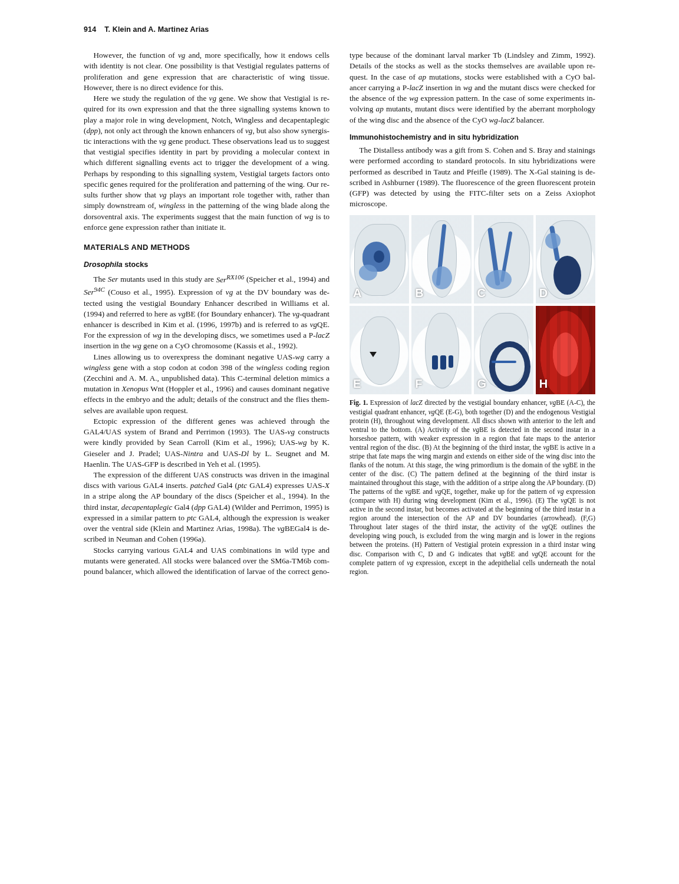914 T. Klein and A. Martinez Arias
However, the function of vg and, more specifically, how it endows cells with identity is not clear. One possibility is that Vestigial regulates patterns of proliferation and gene expression that are characteristic of wing tissue. However, there is no direct evidence for this.
Here we study the regulation of the vg gene. We show that Vestigial is required for its own expression and that the three signalling systems known to play a major role in wing development, Notch, Wingless and decapentaplegic (dpp), not only act through the known enhancers of vg, but also show synergistic interactions with the vg gene product. These observations lead us to suggest that vestigial specifies identity in part by providing a molecular context in which different signalling events act to trigger the development of a wing. Perhaps by responding to this signalling system, Vestigial targets factors onto specific genes required for the proliferation and patterning of the wing. Our results further show that vg plays an important role together with, rather than simply downstream of, wingless in the patterning of the wing blade along the dorsoventral axis. The experiments suggest that the main function of wg is to enforce gene expression rather than initiate it.
Materials and methods
Drosophila stocks
The Ser mutants used in this study are SerRX106 (Speicher et al., 1994) and Ser94C (Couso et al., 1995). Expression of vg at the DV boundary was detected using the vestigial Boundary Enhancer described in Williams et al. (1994) and referred to here as vg BE (for Boundary enhancer). The vg-quadrant enhancer is described in Kim et al. (1996, 1997b) and is referred to as vg QE. For the expression of wg in the developing discs, we sometimes used a P-lacZ insertion in the wg gene on a CyO chromosome (Kassis et al., 1992).
Lines allowing us to overexpress the dominant negative UAS-wg carry a wingless gene with a stop codon at codon 398 of the wingless coding region (Zecchini and A. M. A., unpublished data). This C-terminal deletion mimics a mutation in Xenopus Wnt (Hoppler et al., 1996) and causes dominant negative effects in the embryo and the adult; details of the construct and the flies themselves are available upon request.
Ectopic expression of the different genes was achieved through the GAL4/UAS system of Brand and Perrimon (1993). The UAS-vg constructs were kindly provided by Sean Carroll (Kim et al., 1996); UAS-wg by K. Gieseler and J. Pradel; UAS-Nintra and UAS-Dl by L. Seugnet and M. Haenlin. The UAS-GFP is described in Yeh et al. (1995).
The expression of the different UAS constructs was driven in the imaginal discs with various GAL4 inserts. patched Gal4 (ptc GAL4) expresses UAS-X in a stripe along the AP boundary of the discs (Speicher et al., 1994). In the third instar, decapentaplegic Gal4 (dpp GAL4) (Wilder and Perrimon, 1995) is expressed in a similar pattern to ptc GAL4, although the expression is weaker over the ventral side (Klein and Martinez Arias, 1998a). The vg BEGal4 is described in Neuman and Cohen (1996a).
Stocks carrying various GAL4 and UAS combinations in wild type and mutants were generated. All stocks were balanced over the SM6a-TM6b compound balancer, which allowed the identification of larvae of the correct genotype because of the dominant larval marker Tb (Lindsley and Zimm, 1992). Details of the stocks as well as the stocks themselves are available upon request. In the case of ap mutations, stocks were established with a CyO balancer carrying a P-lacZ insertion in wg and the mutant discs were checked for the absence of the wg expression pattern. In the case of some experiments involving ap mutants, mutant discs were identified by the aberrant morphology of the wing disc and the absence of the CyO wg-lacZ balancer.
Immunohistochemistry and in situ hybridization
The Distalless antibody was a gift from S. Cohen and S. Bray and stainings were performed according to standard protocols. In situ hybridizations were performed as described in Tautz and Pfeifle (1989). The X-Gal staining is described in Ashburner (1989). The fluorescence of the green fluorescent protein (GFP) was detected by using the FITC-filter sets on a Zeiss Axiophot microscope.
A
B
C
D
E
F
G
H
Fig. 1. Expression of lacZ directed by the vestigial boundary enhancer, vg BE (A-C), the vestigial quadrant enhancer, vg QE (E-G), both together (D) and the endogenous Vestigial protein (H), throughout wing development. All discs shown with anterior to the left and ventral to the bottom. (A) Activity of the vg BE is detected in the second instar in a horseshoe pattern, with weaker expression in a region that fate maps to the anterior ventral region of the disc. (B) At the beginning of the third instar, the vg BE is active in a stripe that fate maps the wing margin and extends on either side of the wing disc into the flanks of the notum. At this stage, the wing primordium is the domain of the vg BE in the center of the disc. (C) The pattern defined at the beginning of the third instar is maintained throughout this stage, with the addition of a stripe along the AP boundary. (D) The patterns of the vg BE and vg QE, together, make up for the pattern of vg expression (compare with H) during wing development (Kim et al., 1996). (E) The vg QE is not active in the second instar, but becomes activated at the beginning of the third instar in a region around the intersection of the AP and DV boundaries (arrowhead). (F,G) Throughout later stages of the third instar, the activity of the vg QE outlines the developing wing pouch, is excluded from the wing margin and is lower in the regions between the proteins. (H) Pattern of Vestigial protein expression in a third instar wing disc. Comparison with C, D and G indicates that vg BE and vg QE account for the complete pattern of vg expression, except in the adepithelial cells underneath the notal region.